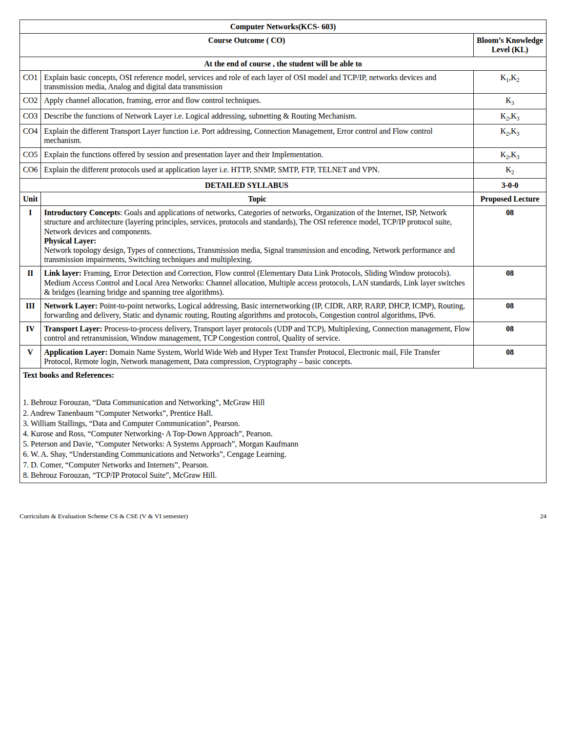| Computer Networks(KCS- 603) |
| Course Outcome ( CO) | Bloom’s Knowledge Level (KL) |
| At the end of course , the student will be able to |
| CO1 | Explain basic concepts, OSI reference model, services and role of each layer of OSI model and TCP/IP, networks devices and transmission media, Analog and digital data transmission | K 1 ,K 2 |
| CO2 | Apply channel allocation, framing, error and flow control techniques. | K 3 |
| CO3 | Describe the functions of Network Layer i.e. Logical addressing, subnetting & Routing Mechanism. | K 2 ,K 3 |
| CO4 | Explain the different Transport Layer function i.e. Port addressing, Connection Management, Error control and Flow control mechanism. | K 2 ,K 3 |
| CO5 | Explain the functions offered by session and presentation layer and their Implementation. | K 2 ,K 3 |
| CO6 | Explain the different protocols used at application layer i.e. HTTP, SNMP, SMTP, FTP, TELNET and VPN. | K 2 |
| DETAILED SYLLABUS | 3-0-0 |
| Unit | Topic | Proposed Lecture |
| I | Introductory Concepts : Goals and applications of networks, Categories of networks, Organization of the Internet, ISP, Network structure and architecture (layering principles, services, protocols and standards), The OSI reference model, TCP/IP protocol suite, Network devices and components. Physical Layer: Network topology design, Types of connections, Transmission media, Signal transmission and encoding, Network performance and transmission impairments, Switching techniques and multiplexing. | 08 |
| II | Link layer: Framing, Error Detection and Correction, Flow control (Elementary Data Link Protocols, Sliding Window protocols). Medium Access Control and Local Area Networks: Channel allocation, Multiple access protocols, LAN standards, Link layer switches & bridges (learning bridge and spanning tree algorithms). | 08 |
| III | Network Layer: Point-to-point networks, Logical addressing, Basic internetworking (IP, CIDR, ARP, RARP, DHCP, ICMP), Routing, forwarding and delivery, Static and dynamic routing, Routing algorithms and protocols, Congestion control algorithms, IPv6. | 08 |
| IV | Transport Layer: Process-to-process delivery, Transport layer protocols (UDP and TCP), Multiplexing, Connection management, Flow control and retransmission, Window management, TCP Congestion control, Quality of service. | 08 |
| V | Application Layer: Domain Name System, World Wide Web and Hyper Text Transfer Protocol, Electronic mail, File Transfer Protocol, Remote login, Network management, Data compression, Cryptography – basic concepts. | 08 |
| Text books and References: 1. Behrouz Forouzan, “Data Communication and Networking”, McGraw Hill 2. Andrew Tanenbaum “Computer Networks”, Prentice Hall. 3. William Stallings, “Data and Computer Communication”, Pearson. 4. Kurose and Ross, “Computer Networking- A Top-Down Approach”, Pearson. 5. Peterson and Davie, “Computer Networks: A Systems Approach”, Morgan Kaufmann 6. W. A. Shay, “Understanding Communications and Networks”, Cengage Learning. 7. D. Comer, “Computer Networks and Internets”, Pearson. 8. Behrouz Forouzan, “TCP/IP Protocol Suite”, McGraw Hill. |
Curriculum & Evaluation Scheme CS & CSE (V & VI semester) 24